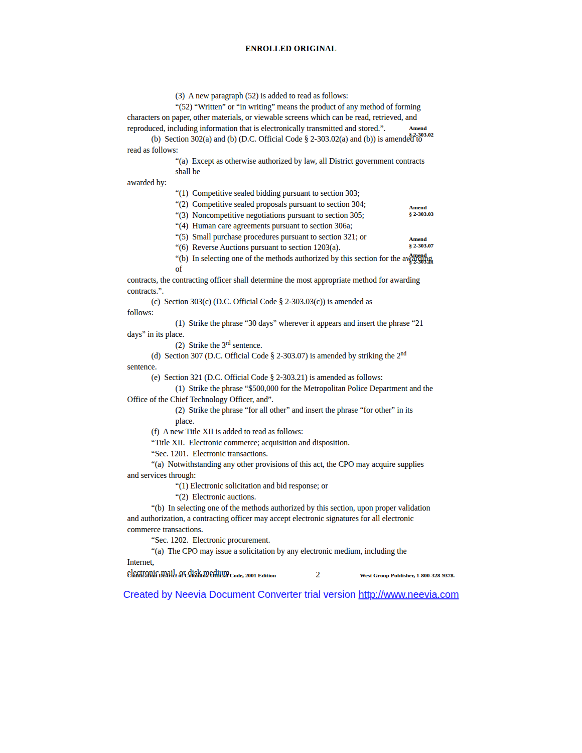ENROLLED ORIGINAL
Amend
§ 2-303.02
Amend
§ 2-303.03
Amend
§ 2-303.07
Amend
§ 2-303.21
(3) A new paragraph (52) is added to read as follows:
“(52) “Written” or “in writing” means the product of any method of forming
characters on paper, other materials, or viewable screens which can be read, retrieved, and
reproduced, including information that is electronically transmitted and stored.”.
(b) Section 302(a) and (b) (D.C. Official Code § 2-303.02(a) and (b)) is amended to
read as follows:
“(a) Except as otherwise authorized by law, all District government contracts shall be
awarded by:
“(1) Competitive sealed bidding pursuant to section 303;
“(2) Competitive sealed proposals pursuant to section 304;
“(3) Noncompetitive negotiations pursuant to section 305;
“(4) Human care agreements pursuant to section 306a;
“(5) Small purchase procedures pursuant to section 321; or
“(6) Reverse Auctions pursuant to section 1203(a).
“(b) In selecting one of the methods authorized by this section for the awarding of
contracts, the contracting officer shall determine the most appropriate method for awarding
contracts.”.
(c) Section 303(c) (D.C. Official Code § 2-303.03(c)) is amended as
follows:
(1) Strike the phrase “30 days” wherever it appears and insert the phrase “21
days” in its place.
(2) Strike the 3rd sentence.
(d) Section 307 (D.C. Official Code § 2-303.07) is amended by striking the 2nd
sentence.
(e) Section 321 (D.C. Official Code § 2-303.21) is amended as follows:
(1) Strike the phrase “$500,000 for the Metropolitan Police Department and the
Office of the Chief Technology Officer, and”.
(2) Strike the phrase “for all other” and insert the phrase “for other” in its place.
(f) A new Title XII is added to read as follows:
“Title XII. Electronic commerce; acquisition and disposition.
“Sec. 1201. Electronic transactions.
“(a) Notwithstanding any other provisions of this act, the CPO may acquire supplies
and services through:
“(1) Electronic solicitation and bid response; or
“(2) Electronic auctions.
“(b) In selecting one of the methods authorized by this section, upon proper validation
and authorization, a contracting officer may accept electronic signatures for all electronic
commerce transactions.
“Sec. 1202. Electronic procurement.
“(a) The CPO may issue a solicitation by any electronic medium, including the Internet,
electronic mail, or disk medium.
Codification District of Columbia Official Code, 2001 Edition 2 West Group Publisher, 1-800-328-9378.
Created by Neevia Document Converter trial version http://www.neevia.com